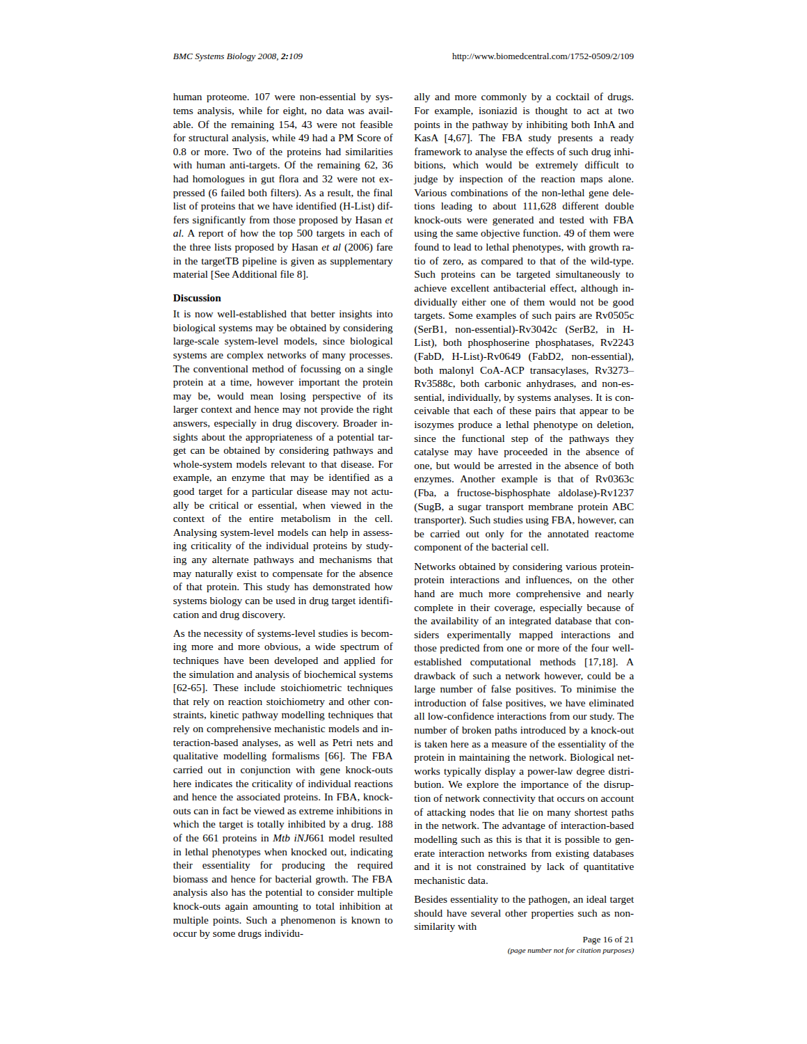BMC Systems Biology 2008, 2: 109
http://www.biomedcentral.com/1752-0509/2/109
human proteome. 107 were non-essential by systems analysis, while for eight, no data was available. Of the remaining 154, 43 were not feasible for structural analysis, while 49 had a PM Score of 0.8 or more. Two of the proteins had similarities with human anti-targets. Of the remaining 62, 36 had homologues in gut flora and 32 were not expressed (6 failed both filters). As a result, the final list of proteins that we have identified (H-List) differs significantly from those proposed by Hasan et al. A report of how the top 500 targets in each of the three lists proposed by Hasan et al (2006) fare in the targetTB pipeline is given as supplementary material [See Additional file 8].
Discussion
It is now well-established that better insights into biological systems may be obtained by considering large-scale system-level models, since biological systems are complex networks of many processes. The conventional method of focussing on a single protein at a time, however important the protein may be, would mean losing perspective of its larger context and hence may not provide the right answers, especially in drug discovery. Broader insights about the appropriateness of a potential target can be obtained by considering pathways and whole-system models relevant to that disease. For example, an enzyme that may be identified as a good target for a particular disease may not actually be critical or essential, when viewed in the context of the entire metabolism in the cell. Analysing system-level models can help in assessing criticality of the individual proteins by studying any alternate pathways and mechanisms that may naturally exist to compensate for the absence of that protein. This study has demonstrated how systems biology can be used in drug target identification and drug discovery.
As the necessity of systems-level studies is becoming more and more obvious, a wide spectrum of techniques have been developed and applied for the simulation and analysis of biochemical systems [62-65]. These include stoichiometric techniques that rely on reaction stoichiometry and other constraints, kinetic pathway modelling techniques that rely on comprehensive mechanistic models and interaction-based analyses, as well as Petri nets and qualitative modelling formalisms [66]. The FBA carried out in conjunction with gene knock-outs here indicates the criticality of individual reactions and hence the associated proteins. In FBA, knock-outs can in fact be viewed as extreme inhibitions in which the target is totally inhibited by a drug. 188 of the 661 proteins in Mtb iNJ661 model resulted in lethal phenotypes when knocked out, indicating their essentiality for producing the required biomass and hence for bacterial growth. The FBA analysis also has the potential to consider multiple knock-outs again amounting to total inhibition at multiple points. Such a phenomenon is known to occur by some drugs individu-
ally and more commonly by a cocktail of drugs. For example, isoniazid is thought to act at two points in the pathway by inhibiting both InhA and KasA [4,67]. The FBA study presents a ready framework to analyse the effects of such drug inhibitions, which would be extremely difficult to judge by inspection of the reaction maps alone. Various combinations of the non-lethal gene deletions leading to about 111,628 different double knock-outs were generated and tested with FBA using the same objective function. 49 of them were found to lead to lethal phenotypes, with growth ratio of zero, as compared to that of the wild-type. Such proteins can be targeted simultaneously to achieve excellent antibacterial effect, although individually either one of them would not be good targets. Some examples of such pairs are Rv0505c (SerB1, non-essential)-Rv3042c (SerB2, in H-List), both phosphoserine phosphatases, Rv2243 (FabD, H-List)-Rv0649 (FabD2, non-essential), both malonyl CoA-ACP transacylases, Rv3273–Rv3588c, both carbonic anhydrases, and non-essential, individually, by systems analyses. It is conceivable that each of these pairs that appear to be isozymes produce a lethal phenotype on deletion, since the functional step of the pathways they catalyse may have proceeded in the absence of one, but would be arrested in the absence of both enzymes. Another example is that of Rv0363c (Fba, a fructose-bisphosphate aldolase)-Rv1237 (SugB, a sugar transport membrane protein ABC transporter). Such studies using FBA, however, can be carried out only for the annotated reactome component of the bacterial cell.
Networks obtained by considering various protein-protein interactions and influences, on the other hand are much more comprehensive and nearly complete in their coverage, especially because of the availability of an integrated database that considers experimentally mapped interactions and those predicted from one or more of the four well-established computational methods [17,18]. A drawback of such a network however, could be a large number of false positives. To minimise the introduction of false positives, we have eliminated all low-confidence interactions from our study. The number of broken paths introduced by a knock-out is taken here as a measure of the essentiality of the protein in maintaining the network. Biological networks typically display a power-law degree distribution. We explore the importance of the disruption of network connectivity that occurs on account of attacking nodes that lie on many shortest paths in the network. The advantage of interaction-based modelling such as this is that it is possible to generate interaction networks from existing databases and it is not constrained by lack of quantitative mechanistic data.
Besides essentiality to the pathogen, an ideal target should have several other properties such as non-similarity with
Page 16 of 21
(page number not for citation purposes)